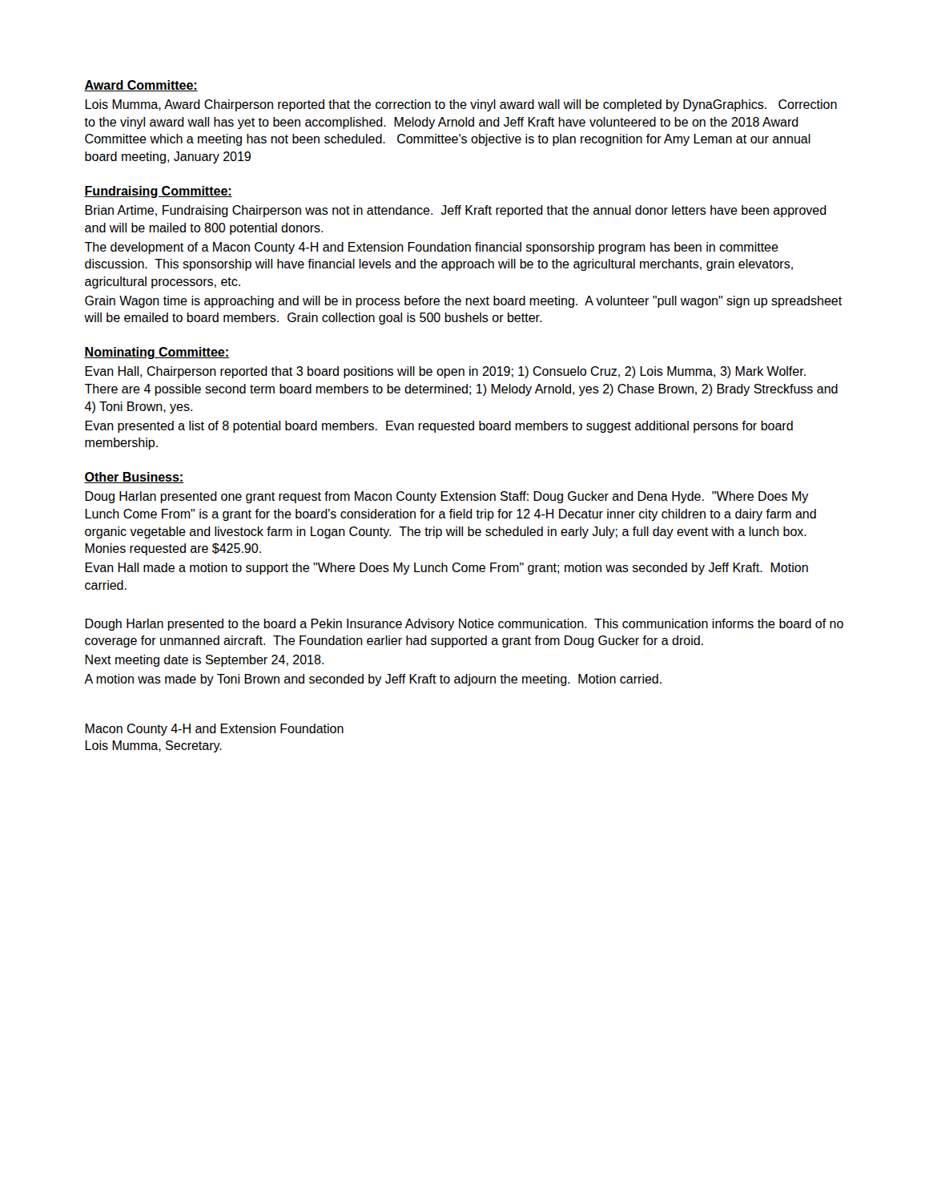Award Committee:
Lois Mumma, Award Chairperson reported that the correction to the vinyl award wall will be completed by DynaGraphics. Correction to the vinyl award wall has yet to been accomplished. Melody Arnold and Jeff Kraft have volunteered to be on the 2018 Award Committee which a meeting has not been scheduled. Committee's objective is to plan recognition for Amy Leman at our annual board meeting, January 2019
Fundraising Committee:
Brian Artime, Fundraising Chairperson was not in attendance. Jeff Kraft reported that the annual donor letters have been approved and will be mailed to 800 potential donors.
The development of a Macon County 4-H and Extension Foundation financial sponsorship program has been in committee discussion. This sponsorship will have financial levels and the approach will be to the agricultural merchants, grain elevators, agricultural processors, etc.
Grain Wagon time is approaching and will be in process before the next board meeting. A volunteer "pull wagon" sign up spreadsheet will be emailed to board members. Grain collection goal is 500 bushels or better.
Nominating Committee:
Evan Hall, Chairperson reported that 3 board positions will be open in 2019; 1) Consuelo Cruz, 2) Lois Mumma, 3) Mark Wolfer. There are 4 possible second term board members to be determined; 1) Melody Arnold, yes 2) Chase Brown, 2) Brady Streckfuss and 4) Toni Brown, yes.
Evan presented a list of 8 potential board members. Evan requested board members to suggest additional persons for board membership.
Other Business:
Doug Harlan presented one grant request from Macon County Extension Staff: Doug Gucker and Dena Hyde. "Where Does My Lunch Come From" is a grant for the board's consideration for a field trip for 12 4-H Decatur inner city children to a dairy farm and organic vegetable and livestock farm in Logan County. The trip will be scheduled in early July; a full day event with a lunch box. Monies requested are $425.90.
Evan Hall made a motion to support the "Where Does My Lunch Come From" grant; motion was seconded by Jeff Kraft. Motion carried.
Dough Harlan presented to the board a Pekin Insurance Advisory Notice communication. This communication informs the board of no coverage for unmanned aircraft. The Foundation earlier had supported a grant from Doug Gucker for a droid.
Next meeting date is September 24, 2018.
A motion was made by Toni Brown and seconded by Jeff Kraft to adjourn the meeting. Motion carried.
Macon County 4-H and Extension Foundation
Lois Mumma, Secretary.